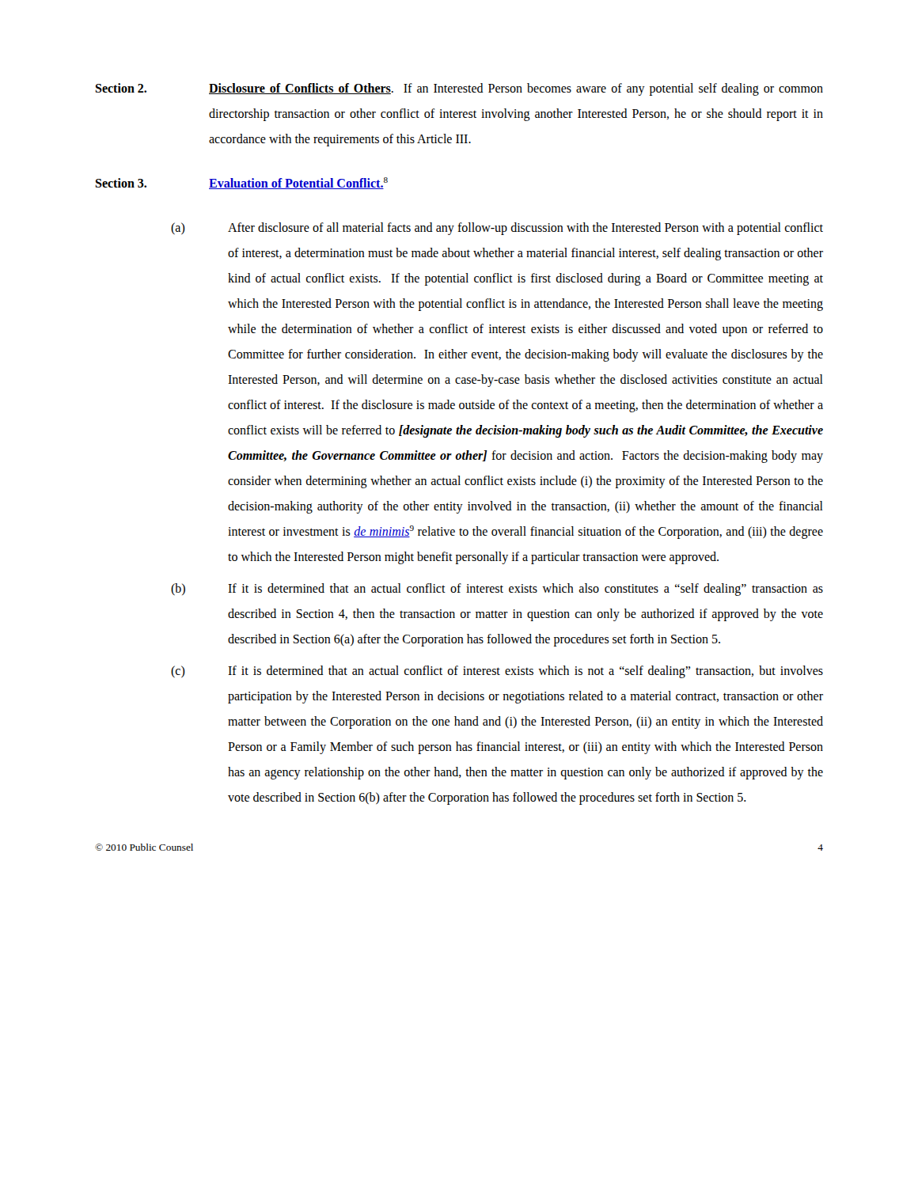Section 2.
Disclosure of Conflicts of Others. If an Interested Person becomes aware of any potential self dealing or common directorship transaction or other conflict of interest involving another Interested Person, he or she should report it in accordance with the requirements of this Article III.
Section 3.
Evaluation of Potential Conflict.8
(a)
After disclosure of all material facts and any follow-up discussion with the Interested Person with a potential conflict of interest, a determination must be made about whether a material financial interest, self dealing transaction or other kind of actual conflict exists. If the potential conflict is first disclosed during a Board or Committee meeting at which the Interested Person with the potential conflict is in attendance, the Interested Person shall leave the meeting while the determination of whether a conflict of interest exists is either discussed and voted upon or referred to Committee for further consideration. In either event, the decision-making body will evaluate the disclosures by the Interested Person, and will determine on a case-by-case basis whether the disclosed activities constitute an actual conflict of interest. If the disclosure is made outside of the context of a meeting, then the determination of whether a conflict exists will be referred to [designate the decision-making body such as the Audit Committee, the Executive Committee, the Governance Committee or other] for decision and action. Factors the decision-making body may consider when determining whether an actual conflict exists include (i) the proximity of the Interested Person to the decision-making authority of the other entity involved in the transaction, (ii) whether the amount of the financial interest or investment is de minimis9 relative to the overall financial situation of the Corporation, and (iii) the degree to which the Interested Person might benefit personally if a particular transaction were approved.
(b)
If it is determined that an actual conflict of interest exists which also constitutes a “self dealing” transaction as described in Section 4, then the transaction or matter in question can only be authorized if approved by the vote described in Section 6(a) after the Corporation has followed the procedures set forth in Section 5.
(c)
If it is determined that an actual conflict of interest exists which is not a “self dealing” transaction, but involves participation by the Interested Person in decisions or negotiations related to a material contract, transaction or other matter between the Corporation on the one hand and (i) the Interested Person, (ii) an entity in which the Interested Person or a Family Member of such person has financial interest, or (iii) an entity with which the Interested Person has an agency relationship on the other hand, then the matter in question can only be authorized if approved by the vote described in Section 6(b) after the Corporation has followed the procedures set forth in Section 5.
© 2010 Public Counsel 4